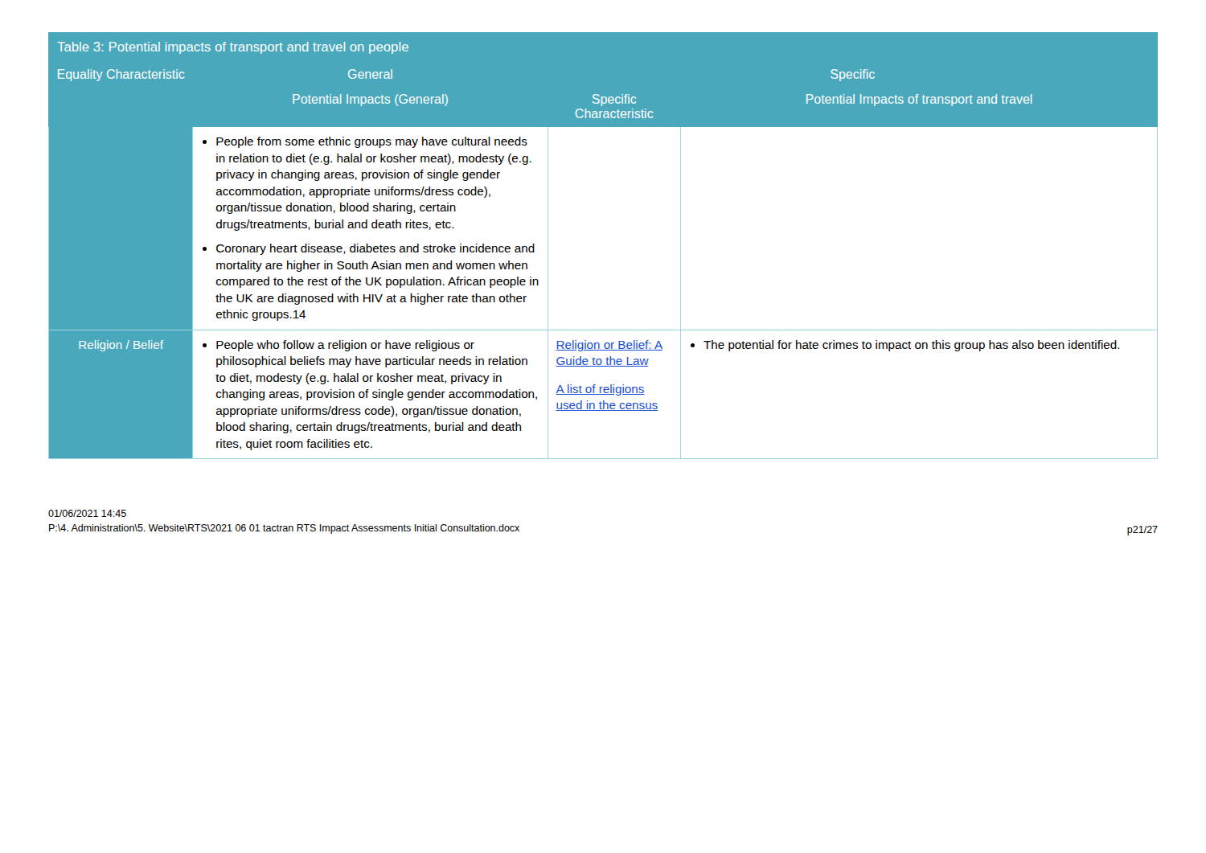Table 3: Potential impacts of transport and travel on people
| Equality Characteristic | General | Specific |
| --- | --- | --- |
| Potential Impacts (General) | Specific Characteristic | Potential Impacts of transport and travel |
| | People from some ethnic groups may have cultural needs in relation to diet (e.g. halal or kosher meat), modesty (e.g. privacy in changing areas, provision of single gender accommodation, appropriate uniforms/dress code), organ/tissue donation, blood sharing, certain drugs/treatments, burial and death rites, etc. Coronary heart disease, diabetes and stroke incidence and mortality are higher in South Asian men and women when compared to the rest of the UK population. African people in the UK are diagnosed with HIV at a higher rate than other ethnic groups.14 | | |
| Religion / Belief | People who follow a religion or have religious or philosophical beliefs may have particular needs in relation to diet, modesty (e.g. halal or kosher meat, privacy in changing areas, provision of single gender accommodation, appropriate uniforms/dress code), organ/tissue donation, blood sharing, certain drugs/treatments, burial and death rites, quiet room facilities etc. | Religion or Belief: A Guide to the Law A list of religions used in the census | The potential for hate crimes to impact on this group has also been identified. |
01/06/2021 14:45
P:\4. Administration\5. Website\RTS\2021 06 01 tactran RTS Impact Assessments Initial Consultation.docx
p21/27